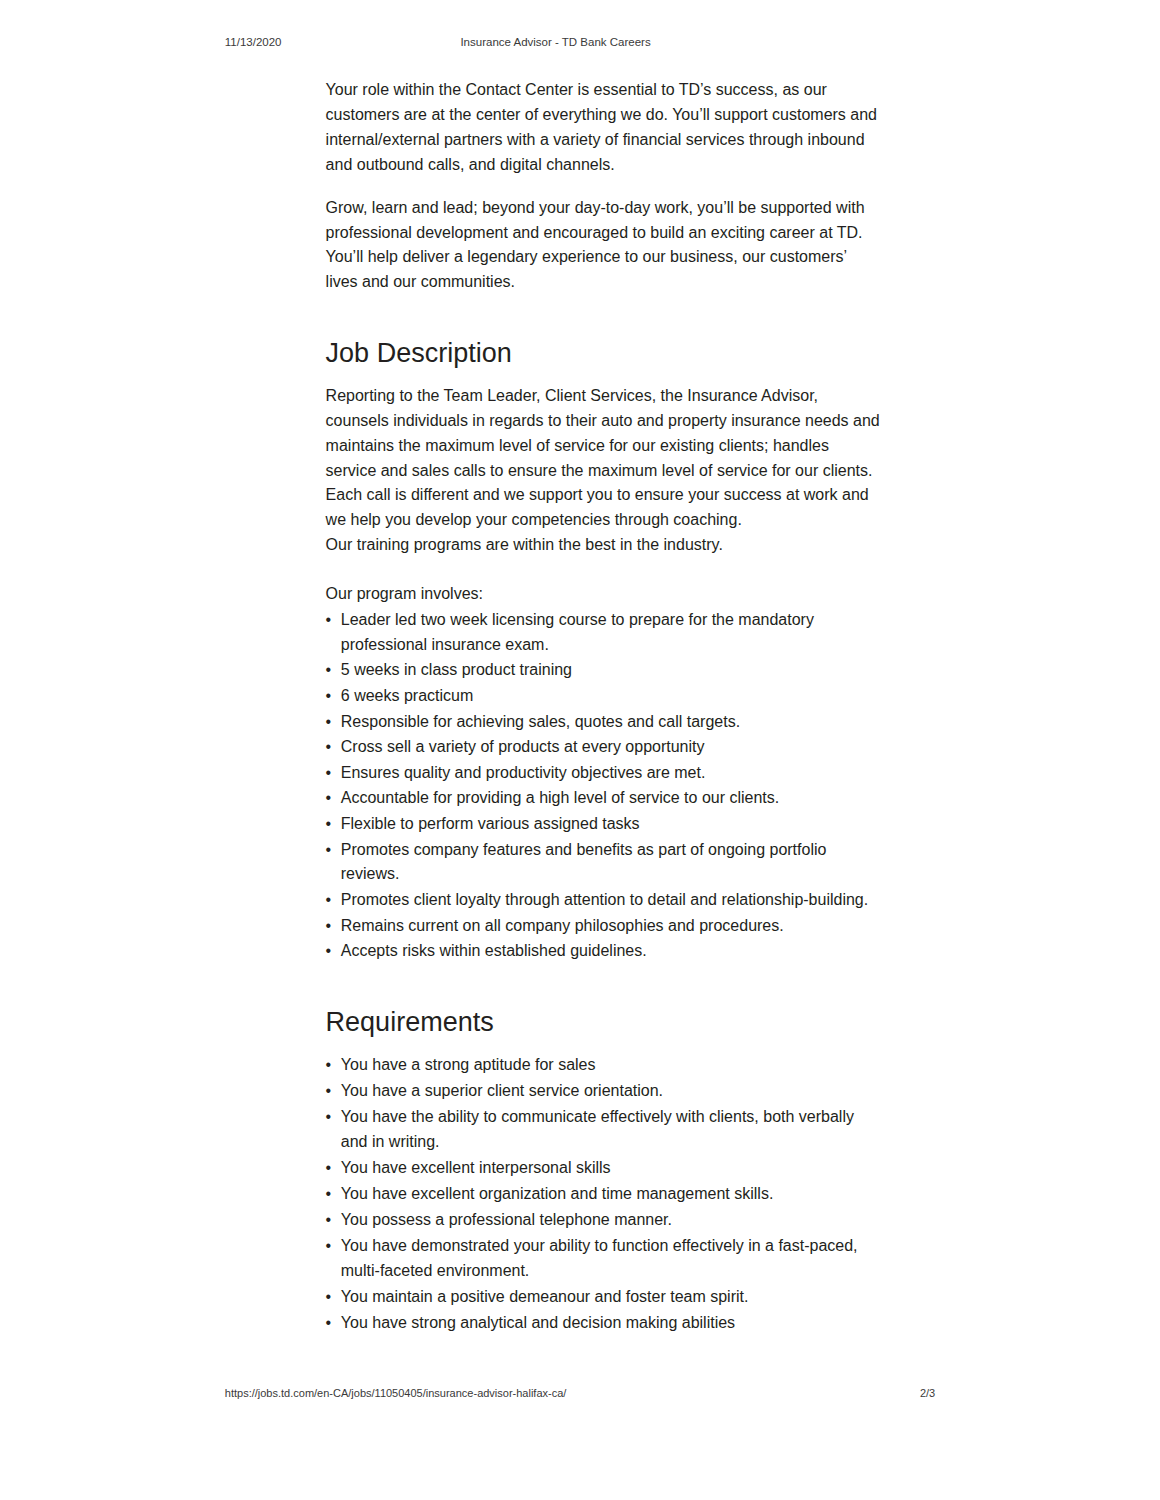11/13/2020 Insurance Advisor - TD Bank Careers
Your role within the Contact Center is essential to TD’s success, as our customers are at the center of everything we do. You’ll support customers and internal/external partners with a variety of financial services through inbound and outbound calls, and digital channels.
Grow, learn and lead; beyond your day-to-day work, you’ll be supported with professional development and encouraged to build an exciting career at TD. You’ll help deliver a legendary experience to our business, our customers’ lives and our communities.
Job Description
Reporting to the Team Leader, Client Services, the Insurance Advisor, counsels individuals in regards to their auto and property insurance needs and maintains the maximum level of service for our existing clients; handles service and sales calls to ensure the maximum level of service for our clients. Each call is different and we support you to ensure your success at work and we help you develop your competencies through coaching.
Our training programs are within the best in the industry.
Our program involves:
Leader led two week licensing course to prepare for the mandatory professional insurance exam.
5 weeks in class product training
6 weeks practicum
Responsible for achieving sales, quotes and call targets.
Cross sell a variety of products at every opportunity
Ensures quality and productivity objectives are met.
Accountable for providing a high level of service to our clients.
Flexible to perform various assigned tasks
Promotes company features and benefits as part of ongoing portfolio reviews.
Promotes client loyalty through attention to detail and relationship-building.
Remains current on all company philosophies and procedures.
Accepts risks within established guidelines.
Requirements
You have a strong aptitude for sales
You have a superior client service orientation.
You have the ability to communicate effectively with clients, both verbally and in writing.
You have excellent interpersonal skills
You have excellent organization and time management skills.
You possess a professional telephone manner.
You have demonstrated your ability to function effectively in a fast-paced, multi-faceted environment.
You maintain a positive demeanour and foster team spirit.
You have strong analytical and decision making abilities
https://jobs.td.com/en-CA/jobs/11050405/insurance-advisor-halifax-ca/ 2/3